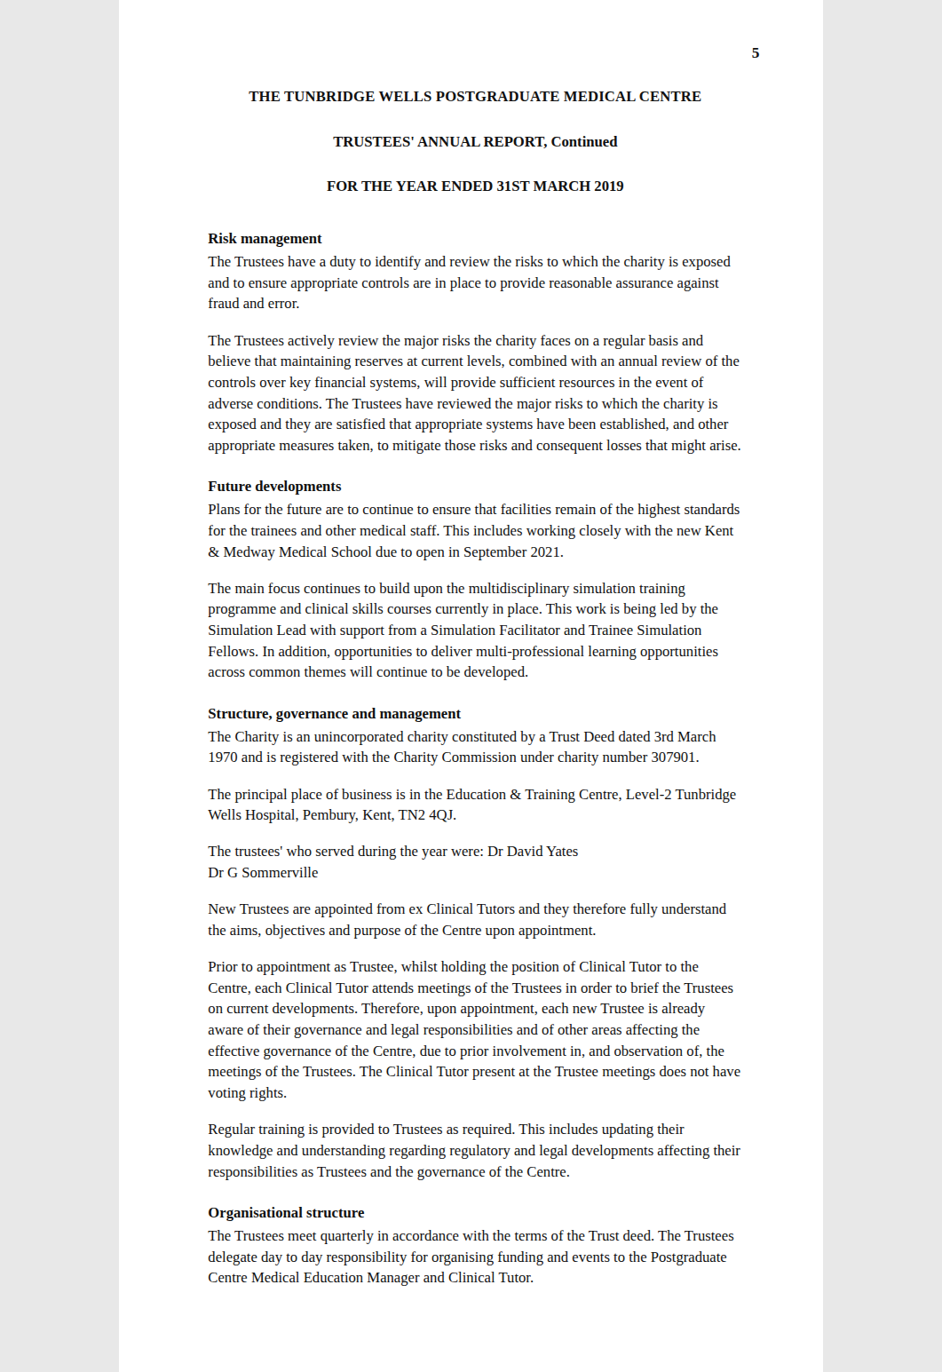5
THE TUNBRIDGE WELLS POSTGRADUATE MEDICAL CENTRE
TRUSTEES' ANNUAL REPORT, Continued
FOR THE YEAR ENDED 31ST MARCH 2019
Risk management
The Trustees have a duty to identify and review the risks to which the charity is exposed and to ensure appropriate controls are in place to provide reasonable assurance against fraud and error.
The Trustees actively review the major risks the charity faces on a regular basis and believe that maintaining reserves at current levels, combined with an annual review of the controls over key financial systems, will provide sufficient resources in the event of adverse conditions. The Trustees have reviewed the major risks to which the charity is exposed and they are satisfied that appropriate systems have been established, and other appropriate measures taken, to mitigate those risks and consequent losses that might arise.
Future developments
Plans for the future are to continue to ensure that facilities remain of the highest standards for the trainees and other medical staff. This includes working closely with the new Kent & Medway Medical School due to open in September 2021.
The main focus continues to build upon the multidisciplinary simulation training programme and clinical skills courses currently in place. This work is being led by the Simulation Lead with support from a Simulation Facilitator and Trainee Simulation Fellows. In addition, opportunities to deliver multi-professional learning opportunities across common themes will continue to be developed.
Structure, governance and management
The Charity is an unincorporated charity constituted by a Trust Deed dated 3rd March 1970 and is registered with the Charity Commission under charity number 307901.
The principal place of business is in the Education & Training Centre, Level-2 Tunbridge Wells Hospital, Pembury, Kent, TN2 4QJ.
The trustees' who served during the year were: Dr David Yates
Dr G Sommerville
New Trustees are appointed from ex Clinical Tutors and they therefore fully understand the aims, objectives and purpose of the Centre upon appointment.
Prior to appointment as Trustee, whilst holding the position of Clinical Tutor to the Centre, each Clinical Tutor attends meetings of the Trustees in order to brief the Trustees on current developments. Therefore, upon appointment, each new Trustee is already aware of their governance and legal responsibilities and of other areas affecting the effective governance of the Centre, due to prior involvement in, and observation of, the meetings of the Trustees. The Clinical Tutor present at the Trustee meetings does not have voting rights.
Regular training is provided to Trustees as required. This includes updating their knowledge and understanding regarding regulatory and legal developments affecting their responsibilities as Trustees and the governance of the Centre.
Organisational structure
The Trustees meet quarterly in accordance with the terms of the Trust deed. The Trustees delegate day to day responsibility for organising funding and events to the Postgraduate Centre Medical Education Manager and Clinical Tutor.